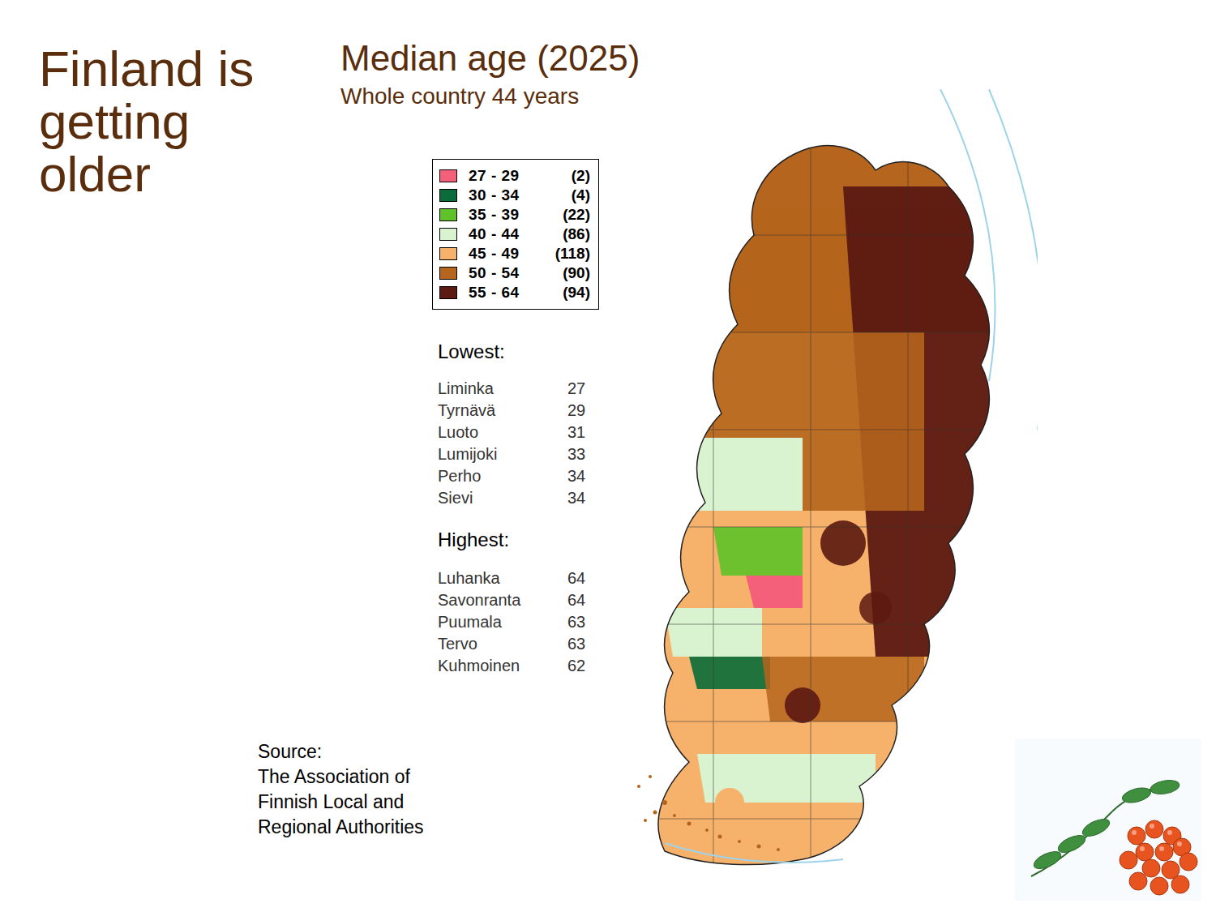Finland is getting older
Median age (2025)
Whole country 44 years
| | 27 - 29 | (2) |
| | 30 - 34 | (4) |
| | 35 - 39 | (22) |
| | 40 - 44 | (86) |
| | 45 - 49 | (118) |
| | 50 - 54 | (90) |
| | 55 - 64 | (94) |
Lowest:
| Liminka | 27 |
| Tyrnävä | 29 |
| Luoto | 31 |
| Lumijoki | 33 |
| Perho | 34 |
| Sievi | 34 |
Highest:
| Luhanka | 64 |
| Savonranta | 64 |
| Puumala | 63 |
| Tervo | 63 |
| Kuhmoinen | 62 |
Source:
The Association of
Finnish Local and
Regional Authorities